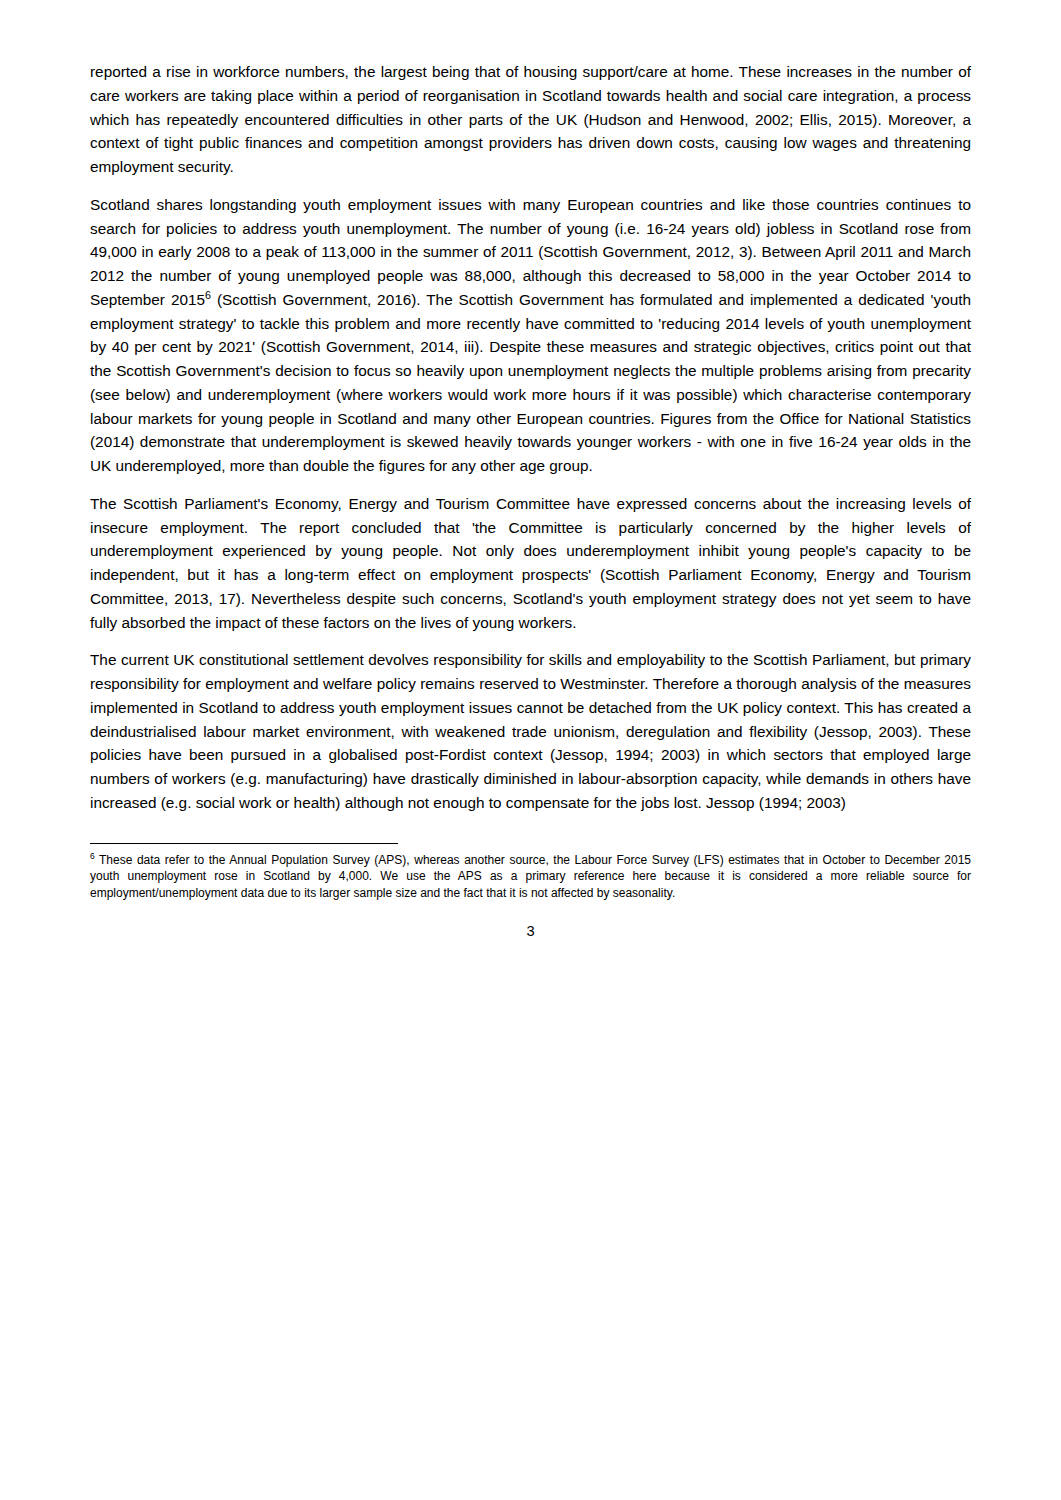reported a rise in workforce numbers, the largest being that of housing support/care at home. These increases in the number of care workers are taking place within a period of reorganisation in Scotland towards health and social care integration, a process which has repeatedly encountered difficulties in other parts of the UK (Hudson and Henwood, 2002; Ellis, 2015). Moreover, a context of tight public finances and competition amongst providers has driven down costs, causing low wages and threatening employment security.
Scotland shares longstanding youth employment issues with many European countries and like those countries continues to search for policies to address youth unemployment. The number of young (i.e. 16-24 years old) jobless in Scotland rose from 49,000 in early 2008 to a peak of 113,000 in the summer of 2011 (Scottish Government, 2012, 3). Between April 2011 and March 2012 the number of young unemployed people was 88,000, although this decreased to 58,000 in the year October 2014 to September 20156 (Scottish Government, 2016). The Scottish Government has formulated and implemented a dedicated 'youth employment strategy' to tackle this problem and more recently have committed to 'reducing 2014 levels of youth unemployment by 40 per cent by 2021' (Scottish Government, 2014, iii). Despite these measures and strategic objectives, critics point out that the Scottish Government's decision to focus so heavily upon unemployment neglects the multiple problems arising from precarity (see below) and underemployment (where workers would work more hours if it was possible) which characterise contemporary labour markets for young people in Scotland and many other European countries. Figures from the Office for National Statistics (2014) demonstrate that underemployment is skewed heavily towards younger workers - with one in five 16-24 year olds in the UK underemployed, more than double the figures for any other age group.
The Scottish Parliament's Economy, Energy and Tourism Committee have expressed concerns about the increasing levels of insecure employment. The report concluded that 'the Committee is particularly concerned by the higher levels of underemployment experienced by young people. Not only does underemployment inhibit young people's capacity to be independent, but it has a long-term effect on employment prospects' (Scottish Parliament Economy, Energy and Tourism Committee, 2013, 17). Nevertheless despite such concerns, Scotland's youth employment strategy does not yet seem to have fully absorbed the impact of these factors on the lives of young workers.
The current UK constitutional settlement devolves responsibility for skills and employability to the Scottish Parliament, but primary responsibility for employment and welfare policy remains reserved to Westminster. Therefore a thorough analysis of the measures implemented in Scotland to address youth employment issues cannot be detached from the UK policy context. This has created a deindustrialised labour market environment, with weakened trade unionism, deregulation and flexibility (Jessop, 2003). These policies have been pursued in a globalised post-Fordist context (Jessop, 1994; 2003) in which sectors that employed large numbers of workers (e.g. manufacturing) have drastically diminished in labour-absorption capacity, while demands in others have increased (e.g. social work or health) although not enough to compensate for the jobs lost. Jessop (1994; 2003)
6 These data refer to the Annual Population Survey (APS), whereas another source, the Labour Force Survey (LFS) estimates that in October to December 2015 youth unemployment rose in Scotland by 4,000. We use the APS as a primary reference here because it is considered a more reliable source for employment/unemployment data due to its larger sample size and the fact that it is not affected by seasonality.
3